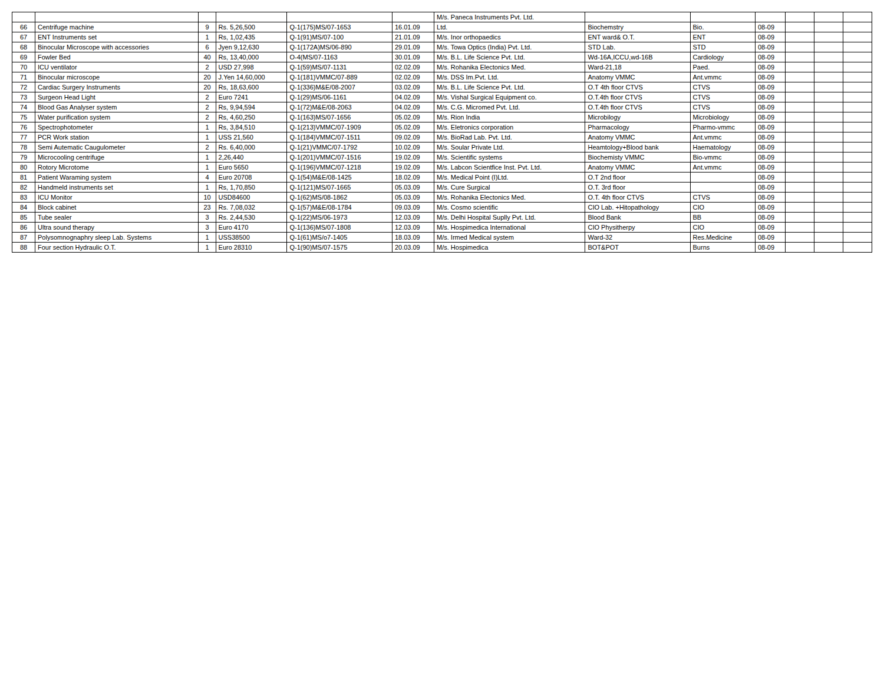| | | | | | | M/s. Paneca Instruments Pvt. Ltd. | | | | | | |
| 66 | Centrifuge machine | 9 | Rs. 5,26,500 | Q-1(175)MS/07-1653 | 16.01.09 | Ltd. | Biochemstry | Bio. | 08-09 | | | |
| 67 | ENT Instruments set | 1 | Rs, 1,02,435 | Q-1(91)MS/07-100 | 21.01.09 | M/s. Inor orthopaedics | ENT ward& O.T. | ENT | 08-09 | | | |
| 68 | Binocular Microscope with accessories | 6 | Jyen 9,12,630 | Q-1(172A)MS/06-890 | 29.01.09 | M/s. Towa Optics (India) Pvt. Ltd. | STD Lab. | STD | 08-09 | | | |
| 69 | Fowler Bed | 40 | Rs, 13,40,000 | O-4(MS/07-1163 | 30.01.09 | M/s. B.L. Life Science Pvt. Ltd. | Wd-16A,ICCU,wd-16B | Cardiology | 08-09 | | | |
| 70 | ICU ventilator | 2 | USD 27,998 | Q-1(59)MS/07-1131 | 02.02.09 | M/s. Rohanika Electonics Med. | Ward-21,18 | Paed. | 08-09 | | | |
| 71 | Binocular microscope | 20 | J.Yen 14,60,000 | Q-1(181)VMMC/07-889 | 02.02.09 | M/s. DSS Im.Pvt. Ltd. | Anatomy VMMC | Ant.vmmc | 08-09 | | | |
| 72 | Cardiac Surgery Instruments | 20 | Rs, 18,63,600 | Q-1(336)M&E/08-2007 | 03.02.09 | M/s. B.L. Life Science Pvt. Ltd. | O.T 4th floor CTVS | CTVS | 08-09 | | | |
| 73 | Surgeon Head Light | 2 | Euro 7241 | Q-1(29)MS/06-1161 | 04.02.09 | M/s. Vishal Surgical Equipment co. | O.T.4th floor CTVS | CTVS | 08-09 | | | |
| 74 | Blood Gas Analyser system | 2 | Rs, 9,94,594 | Q-1(72)M&E/08-2063 | 04.02.09 | M/s. C.G. Micromed Pvt. Ltd. | O.T.4th floor CTVS | CTVS | 08-09 | | | |
| 75 | Water purification system | 2 | Rs, 4,60,250 | Q-1(163)MS/07-1656 | 05.02.09 | M/s. Rion India | Microbilogy | Microbiology | 08-09 | | | |
| 76 | Spectrophotometer | 1 | Rs, 3,84,510 | Q-1(213)VMMC/07-1909 | 05.02.09 | M/s. Eletronics corporation | Pharmacology | Pharmo-vmmc | 08-09 | | | |
| 77 | PCR Work station | 1 | USS 21,560 | Q-1(184)VMMC/07-1511 | 09.02.09 | M/s. BioRad Lab. Pvt. Ltd. | Anatomy VMMC | Ant.vmmc | 08-09 | | | |
| 78 | Semi Autematic Caugulometer | 2 | Rs. 6,40,000 | Q-1(21)VMMC/07-1792 | 10.02.09 | M/s. Soular Private Ltd. | Heamtology+Blood bank | Haematology | 08-09 | | | |
| 79 | Microcooling centrifuge | 1 | 2,26,440 | Q-1(201)VMMC/07-1516 | 19.02.09 | M/s. Scientific systems | Biochemisty VMMC | Bio-vmmc | 08-09 | | | |
| 80 | Rotory Microtome | 1 | Euro 5650 | Q-1(196)VMMC/07-1218 | 19.02.09 | M/s. Labcon Scientfice Inst. Pvt. Ltd. | Anatomy VMMC | Ant.vmmc | 08-09 | | | |
| 81 | Patient Waraming system | 4 | Euro 20708 | Q-1(54)M&E/08-1425 | 18.02.09 | M/s. Medical Point (I)Ltd. | O.T 2nd floor | | 08-09 | | | |
| 82 | Handmeld instruments set | 1 | Rs, 1,70,850 | Q-1(121)MS/07-1665 | 05.03.09 | M/s. Cure Surgical | O.T. 3rd floor | | 08-09 | | | |
| 83 | ICU Monitor | 10 | USD84600 | Q-1(62)MS/08-1862 | 05.03.09 | M/s. Rohanika Electonics Med. | O.T. 4th floor CTVS | CTVS | 08-09 | | | |
| 84 | Block cabinet | 23 | Rs. 7,08,032 | Q-1(57)M&E/08-1784 | 09.03.09 | M/s. Cosmo scientific | CIO Lab. +Hitopathology | CIO | 08-09 | | | |
| 85 | Tube sealer | 3 | Rs. 2,44,530 | Q-1(22)MS/06-1973 | 12.03.09 | M/s. Delhi Hospital Suplly Pvt. Ltd. | Blood Bank | BB | 08-09 | | | |
| 86 | Ultra sound therapy | 3 | Euro 4170 | Q-1(136)MS/07-1808 | 12.03.09 | M/s. Hospimedica International | CIO Physitherpy | CIO | 08-09 | | | |
| 87 | Polysomnognaphry sleep Lab. Systems | 1 | USS38500 | Q-1(61)MS/o7-1405 | 18.03.09 | M/s. Irmed Medical system | Ward-32 | Res.Medicine | 08-09 | | | |
| 88 | Four section Hydraulic O.T. | 1 | Euro 28310 | Q-1(90)MS/07-1575 | 20.03.09 | M/s. Hospimedica | BOT&POT | Burns | 08-09 | | | |